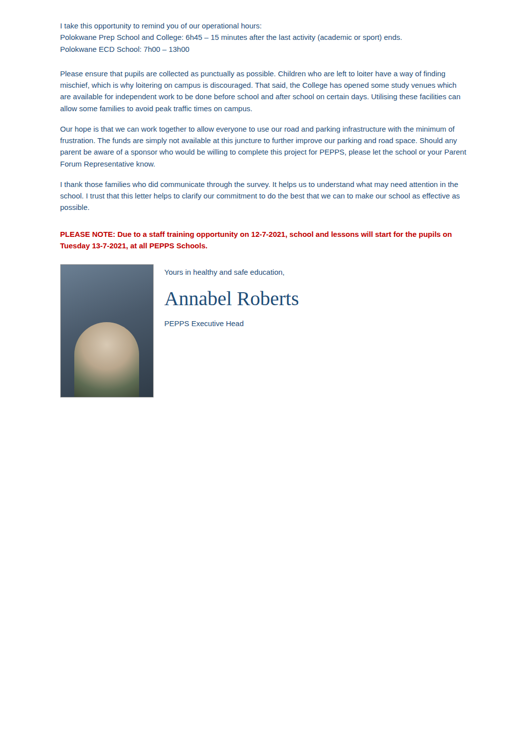I take this opportunity to remind you of our operational hours:
Polokwane Prep School and College: 6h45 – 15 minutes after the last activity (academic or sport) ends.
Polokwane ECD School: 7h00 – 13h00
Please ensure that pupils are collected as punctually as possible. Children who are left to loiter have a way of finding mischief, which is why loitering on campus is discouraged. That said, the College has opened some study venues which are available for independent work to be done before school and after school on certain days. Utilising these facilities can allow some families to avoid peak traffic times on campus.
Our hope is that we can work together to allow everyone to use our road and parking infrastructure with the minimum of frustration. The funds are simply not available at this juncture to further improve our parking and road space. Should any parent be aware of a sponsor who would be willing to complete this project for PEPPS, please let the school or your Parent Forum Representative know.
I thank those families who did communicate through the survey. It helps us to understand what may need attention in the school. I trust that this letter helps to clarify our commitment to do the best that we can to make our school as effective as possible.
PLEASE NOTE: Due to a staff training opportunity on 12-7-2021, school and lessons will start for the pupils on Tuesday 13-7-2021, at all PEPPS Schools.
Yours in healthy and safe education,
Annabel Roberts
PEPPS Executive Head